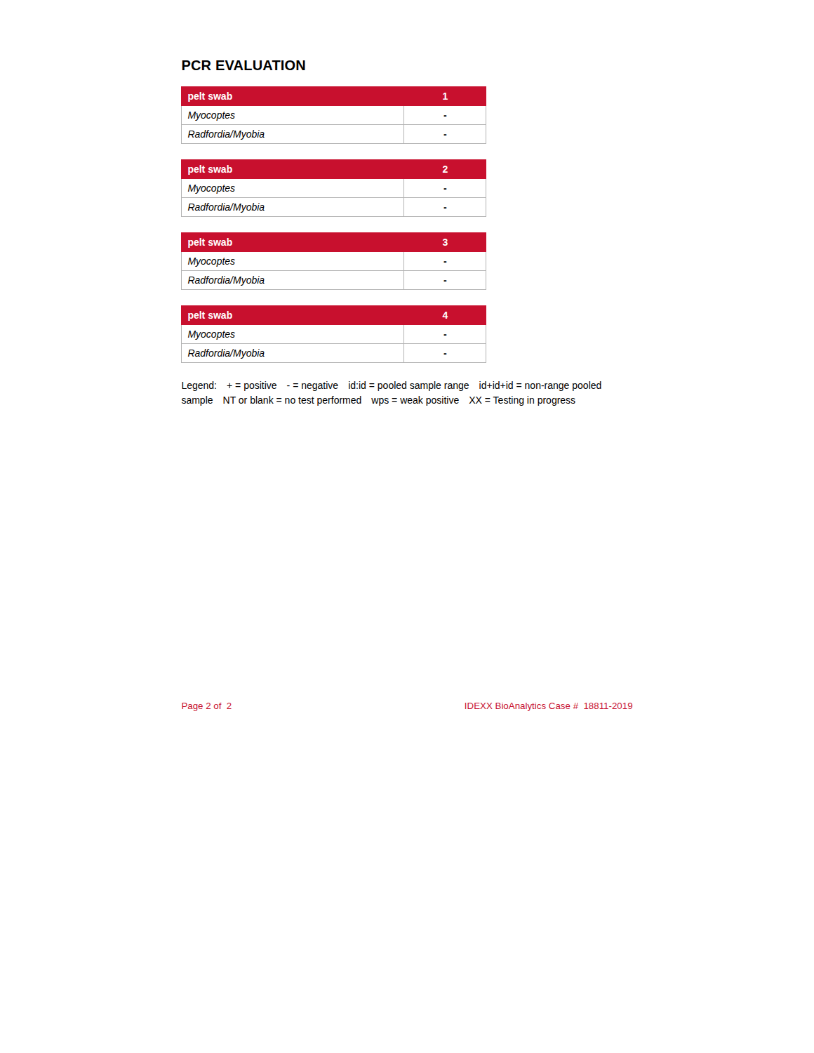PCR EVALUATION
| pelt swab | 1 |
| --- | --- |
| Myocoptes | - |
| Radfordia/Myobia | - |
| pelt swab | 2 |
| --- | --- |
| Myocoptes | - |
| Radfordia/Myobia | - |
| pelt swab | 3 |
| --- | --- |
| Myocoptes | - |
| Radfordia/Myobia | - |
| pelt swab | 4 |
| --- | --- |
| Myocoptes | - |
| Radfordia/Myobia | - |
Legend: + = positive - = negative id:id = pooled sample range id+id+id = non-range pooled sample NT or blank = no test performed wps = weak positive XX = Testing in progress
Page 2 of 2
IDEXX BioAnalytics Case # 18811-2019